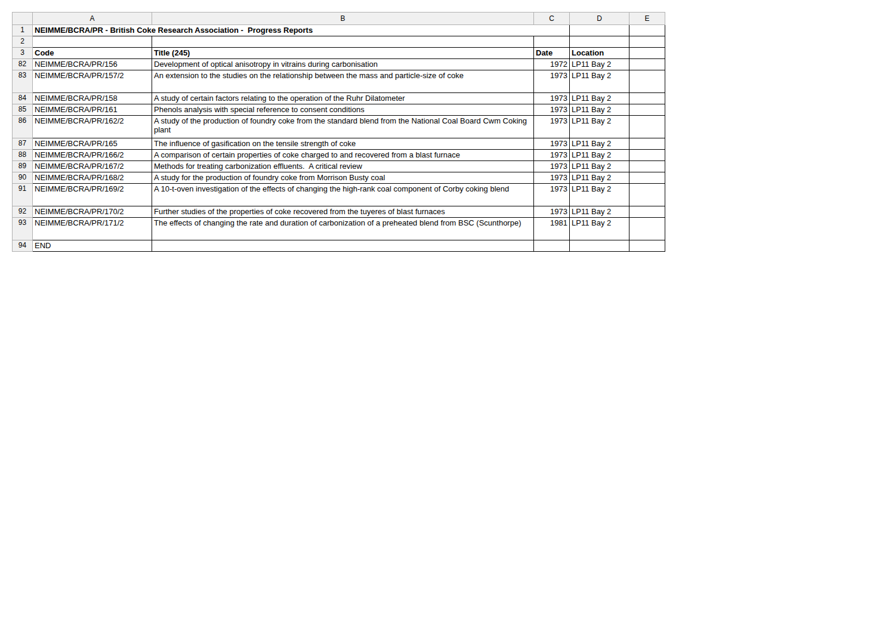| | A | B | C | D | E |
| --- | --- | --- | --- | --- | --- |
| 1 | NEIMME/BCRA/PR - British Coke Research Association - Progress Reports | | |
| 2 | | | | | |
| 3 | Code | Title (245) | Date | Location | |
| 82 | NEIMME/BCRA/PR/156 | Development of optical anisotropy in vitrains during carbonisation | 1972 | LP11 Bay 2 | |
| 83 | NEIMME/BCRA/PR/157/2 | An extension to the studies on the relationship between the mass and particle-size of coke | 1973 | LP11 Bay 2 | |
| 84 | NEIMME/BCRA/PR/158 | A study of certain factors relating to the operation of the Ruhr Dilatometer | 1973 | LP11 Bay 2 | |
| 85 | NEIMME/BCRA/PR/161 | Phenols analysis with special reference to consent conditions | 1973 | LP11 Bay 2 | |
| 86 | NEIMME/BCRA/PR/162/2 | A study of the production of foundry coke from the standard blend from the National Coal Board Cwm Coking plant | 1973 | LP11 Bay 2 | |
| 87 | NEIMME/BCRA/PR/165 | The influence of gasification on the tensile strength of coke | 1973 | LP11 Bay 2 | |
| 88 | NEIMME/BCRA/PR/166/2 | A comparison of certain properties of coke charged to and recovered from a blast furnace | 1973 | LP11 Bay 2 | |
| 89 | NEIMME/BCRA/PR/167/2 | Methods for treating carbonization effluents. A critical review | 1973 | LP11 Bay 2 | |
| 90 | NEIMME/BCRA/PR/168/2 | A study for the production of foundry coke from Morrison Busty coal | 1973 | LP11 Bay 2 | |
| 91 | NEIMME/BCRA/PR/169/2 | A 10-t-oven investigation of the effects of changing the high-rank coal component of Corby coking blend | 1973 | LP11 Bay 2 | |
| 92 | NEIMME/BCRA/PR/170/2 | Further studies of the properties of coke recovered from the tuyeres of blast furnaces | 1973 | LP11 Bay 2 | |
| 93 | NEIMME/BCRA/PR/171/2 | The effects of changing the rate and duration of carbonization of a preheated blend from BSC (Scunthorpe) | 1981 | LP11 Bay 2 | |
| 94 | END | | | | |